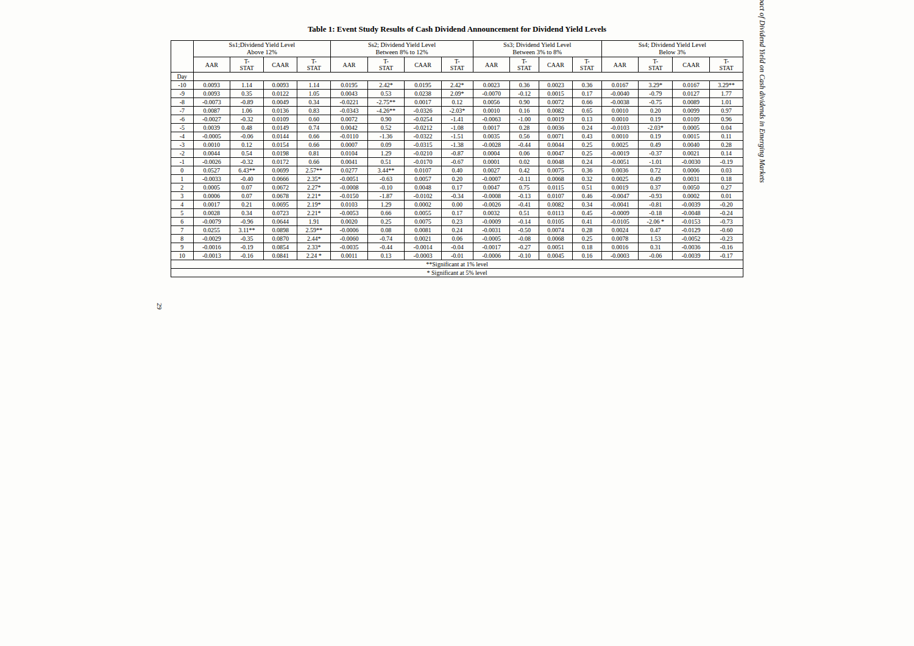Table 1: Event Study Results of Cash Dividend Announcement for Dividend Yield Levels
| | Ss1;Dividend Yield Level Above 12% | Ss2; Dividend Yield Level Between 8% to 12% | Ss3; Dividend Yield Level Between 3% to 8% | Ss4; Dividend Yield Level Below 3% |
| --- | --- | --- | --- | --- |
| AAR | T- STAT | CAAR | T- STAT | AAR | T- STAT | CAAR | T- STAT | AAR | T- STAT | CAAR | T- STAT | AAR | T- STAT | CAAR | T- STAT |
| Day | |
| -10 | 0.0093 | 1.14 | 0.0093 | 1.14 | 0.0195 | 2.42* | 0.0195 | 2.42* | 0.0023 | 0.36 | 0.0023 | 0.36 | 0.0167 | 3.29* | 0.0167 | 3.29** |
| -9 | 0.0093 | 0.35 | 0.0122 | 1.05 | 0.0043 | 0.53 | 0.0238 | 2.09* | -0.0070 | -0.12 | 0.0015 | 0.17 | -0.0040 | -0.79 | 0.0127 | 1.77 |
| -8 | -0.0073 | -0.89 | 0.0049 | 0.34 | -0.0221 | -2.75** | 0.0017 | 0.12 | 0.0056 | 0.90 | 0.0072 | 0.66 | -0.0038 | -0.75 | 0.0089 | 1.01 |
| -7 | 0.0087 | 1.06 | 0.0136 | 0.83 | -0.0343 | -4.26** | -0.0326 | -2.03* | 0.0010 | 0.16 | 0.0082 | 0.65 | 0.0010 | 0.20 | 0.0099 | 0.97 |
| -6 | -0.0027 | -0.32 | 0.0109 | 0.60 | 0.0072 | 0.90 | -0.0254 | -1.41 | -0.0063 | -1.00 | 0.0019 | 0.13 | 0.0010 | 0.19 | 0.0109 | 0.96 |
| -5 | 0.0039 | 0.48 | 0.0149 | 0.74 | 0.0042 | 0.52 | -0.0212 | -1.08 | 0.0017 | 0.28 | 0.0036 | 0.24 | -0.0103 | -2.03* | 0.0005 | 0.04 |
| -4 | -0.0005 | -0.06 | 0.0144 | 0.66 | -0.0110 | -1.36 | -0.0322 | -1.51 | 0.0035 | 0.56 | 0.0071 | 0.43 | 0.0010 | 0.19 | 0.0015 | 0.11 |
| -3 | 0.0010 | 0.12 | 0.0154 | 0.66 | 0.0007 | 0.09 | -0.0315 | -1.38 | -0.0028 | -0.44 | 0.0044 | 0.25 | 0.0025 | 0.49 | 0.0040 | 0.28 |
| -2 | 0.0044 | 0.54 | 0.0198 | 0.81 | 0.0104 | 1.29 | -0.0210 | -0.87 | 0.0004 | 0.06 | 0.0047 | 0.25 | -0.0019 | -0.37 | 0.0021 | 0.14 |
| -1 | -0.0026 | -0.32 | 0.0172 | 0.66 | 0.0041 | 0.51 | -0.0170 | -0.67 | 0.0001 | 0.02 | 0.0048 | 0.24 | -0.0051 | -1.01 | -0.0030 | -0.19 |
| 0 | 0.0527 | 6.43** | 0.0699 | 2.57** | 0.0277 | 3.44** | 0.0107 | 0.40 | 0.0027 | 0.42 | 0.0075 | 0.36 | 0.0036 | 0.72 | 0.0006 | 0.03 |
| 1 | -0.0033 | -0.40 | 0.0666 | 2.35* | -0.0051 | -0.63 | 0.0057 | 0.20 | -0.0007 | -0.11 | 0.0068 | 0.32 | 0.0025 | 0.49 | 0.0031 | 0.18 |
| 2 | 0.0005 | 0.07 | 0.0672 | 2.27* | -0.0008 | -0.10 | 0.0048 | 0.17 | 0.0047 | 0.75 | 0.0115 | 0.51 | 0.0019 | 0.37 | 0.0050 | 0.27 |
| 3 | 0.0006 | 0.07 | 0.0678 | 2.21* | -0.0150 | -1.87 | -0.0102 | -0.34 | -0.0008 | -0.13 | 0.0107 | 0.46 | -0.0047 | -0.93 | 0.0002 | 0.01 |
| 4 | 0.0017 | 0.21 | 0.0695 | 2.19* | 0.0103 | 1.29 | 0.0002 | 0.00 | -0.0026 | -0.41 | 0.0082 | 0.34 | -0.0041 | -0.81 | -0.0039 | -0.20 |
| 5 | 0.0028 | 0.34 | 0.0723 | 2.21* | -0.0053 | 0.66 | 0.0055 | 0.17 | 0.0032 | 0.51 | 0.0113 | 0.45 | -0.0009 | -0.18 | -0.0048 | -0.24 |
| 6 | -0.0079 | -0.96 | 0.0644 | 1.91 | 0.0020 | 0.25 | 0.0075 | 0.23 | -0.0009 | -0.14 | 0.0105 | 0.41 | -0.0105 | -2.06 * | -0.0153 | -0.73 |
| 7 | 0.0255 | 3.11** | 0.0898 | 2.59** | -0.0006 | 0.08 | 0.0081 | 0.24 | -0.0031 | -0.50 | 0.0074 | 0.28 | 0.0024 | 0.47 | -0.0129 | -0.60 |
| 8 | -0.0029 | -0.35 | 0.0870 | 2.44* | -0.0060 | -0.74 | 0.0021 | 0.06 | -0.0005 | -0.08 | 0.0068 | 0.25 | 0.0078 | 1.53 | -0.0052 | -0.23 |
| 9 | -0.0016 | -0.19 | 0.0854 | 2.33* | -0.0035 | -0.44 | -0.0014 | -0.04 | -0.0017 | -0.27 | 0.0051 | 0.18 | 0.0016 | 0.31 | -0.0036 | -0.16 |
| 10 | -0.0013 | -0.16 | 0.0841 | 2.24 * | 0.0011 | 0.13 | -0.0003 | -0.01 | -0.0006 | -0.10 | 0.0045 | 0.16 | -0.0003 | -0.06 | -0.0039 | -0.17 |
| **Significant at 1% level |
| * Significant at 5% level |
The Impact of Dividend Yield on Cash dividends in Emerging Markets
29